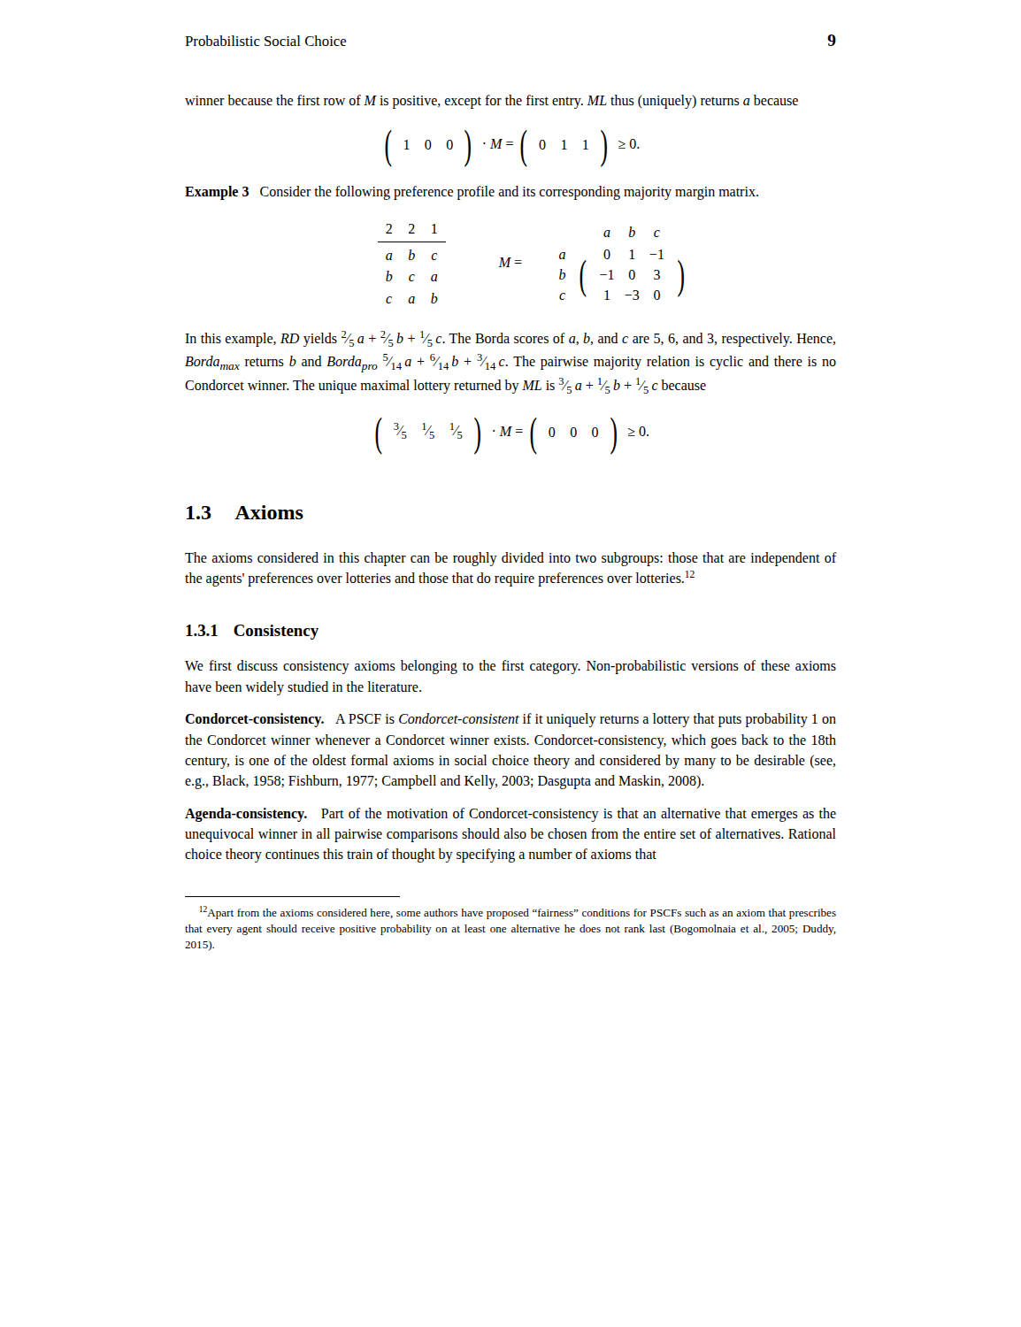Probabilistic Social Choice 9
winner because the first row of M is positive, except for the first entry. ML thus (uniquely) returns a because
(
| 1 | 0 | 0 |
) · M = (
| 0 | 1 | 1 |
) ≥ 0.
Example 3 Consider the following preference profile and its corresponding majority margin matrix.
| 2 | 2 | 1 |
| --- | --- | --- |
| a | b | c |
| b | c | a |
| c | a | b |
M =
| | | a | b | c | |
| a | ( | 0 | 1 | −1 | ) |
| b | −1 | 0 | 3 |
| c | 1 | −3 | 0 |
In this example, RD yields 2⁄5 a + 2⁄5 b + 1⁄5 c. The Borda scores of a, b, and c are 5, 6, and 3, respectively. Hence, Bordamax returns b and Bordapro 5⁄14 a + 6⁄14 b + 3⁄14 c. The pairwise majority relation is cyclic and there is no Condorcet winner. The unique maximal lottery returned by ML is 3⁄5 a + 1⁄5 b + 1⁄5 c because
(
| 3 ⁄ 5 | 1 ⁄ 5 | 1 ⁄ 5 |
) · M = (
| 0 | 0 | 0 |
) ≥ 0.
1.3 Axioms
The axioms considered in this chapter can be roughly divided into two subgroups: those that are independent of the agents' preferences over lotteries and those that do require preferences over lotteries.12
1.3.1 Consistency
We first discuss consistency axioms belonging to the first category. Non-probabilistic versions of these axioms have been widely studied in the literature.
Condorcet-consistency. A PSCF is Condorcet-consistent if it uniquely returns a lottery that puts probability 1 on the Condorcet winner whenever a Condorcet winner exists. Condorcet-consistency, which goes back to the 18th century, is one of the oldest formal axioms in social choice theory and considered by many to be desirable (see, e.g., Black, 1958; Fishburn, 1977; Campbell and Kelly, 2003; Dasgupta and Maskin, 2008).
Agenda-consistency. Part of the motivation of Condorcet-consistency is that an alternative that emerges as the unequivocal winner in all pairwise comparisons should also be chosen from the entire set of alternatives. Rational choice theory continues this train of thought by specifying a number of axioms that
12Apart from the axioms considered here, some authors have proposed “fairness” conditions for PSCFs such as an axiom that prescribes that every agent should receive positive probability on at least one alternative he does not rank last (Bogomolnaia et al., 2005; Duddy, 2015).